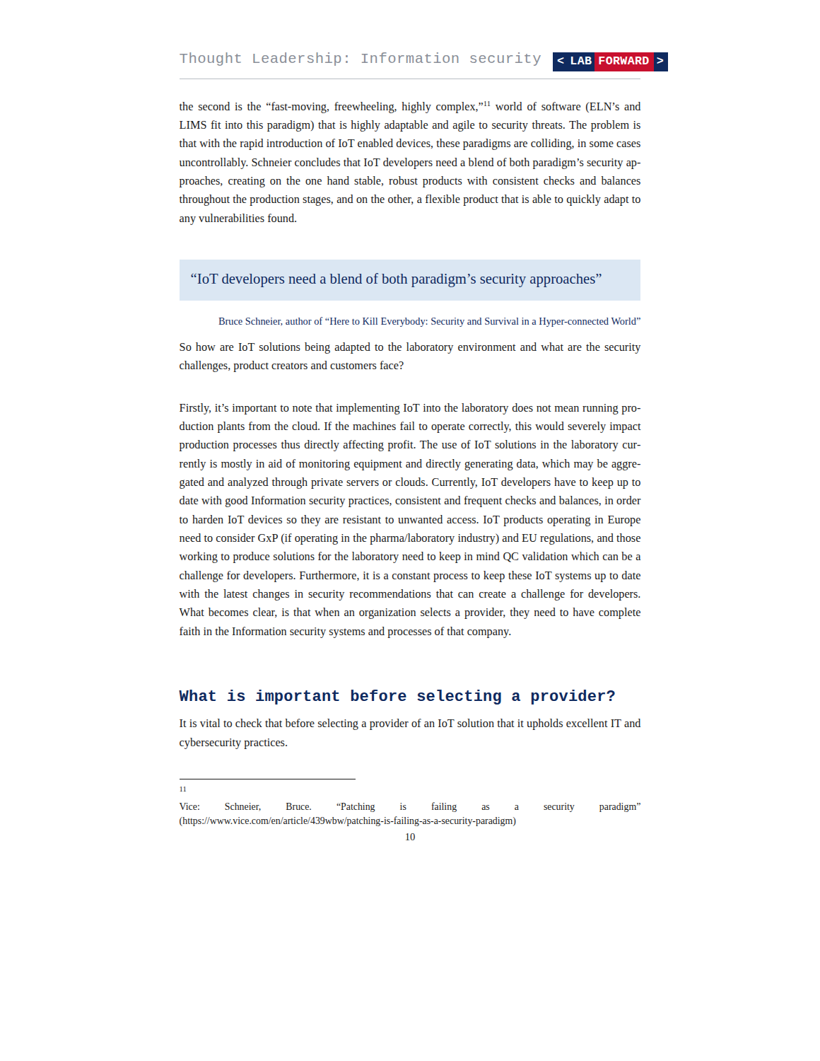Thought Leadership: Information security
<LAB FORWARD>
the second is the “fast-moving, freewheeling, highly complex,”11 world of software (ELN’s and LIMS fit into this paradigm) that is highly adaptable and agile to security threats. The problem is that with the rapid introduction of IoT enabled devices, these paradigms are colliding, in some cases uncontrollably. Schneier concludes that IoT developers need a blend of both paradigm’s security approaches, creating on the one hand stable, robust products with consistent checks and balances throughout the production stages, and on the other, a flexible product that is able to quickly adapt to any vulnerabilities found.
“IoT developers need a blend of both paradigm’s security approaches”
Bruce Schneier, author of “Here to Kill Everybody: Security and Survival in a Hyper-connected World”
So how are IoT solutions being adapted to the laboratory environment and what are the security challenges, product creators and customers face?
Firstly, it’s important to note that implementing IoT into the laboratory does not mean running production plants from the cloud. If the machines fail to operate correctly, this would severely impact production processes thus directly affecting profit. The use of IoT solutions in the laboratory currently is mostly in aid of monitoring equipment and directly generating data, which may be aggregated and analyzed through private servers or clouds. Currently, IoT developers have to keep up to date with good Information security practices, consistent and frequent checks and balances, in order to harden IoT devices so they are resistant to unwanted access. IoT products operating in Europe need to consider GxP (if operating in the pharma/laboratory industry) and EU regulations, and those working to produce solutions for the laboratory need to keep in mind QC validation which can be a challenge for developers. Furthermore, it is a constant process to keep these IoT systems up to date with the latest changes in security recommendations that can create a challenge for developers. What becomes clear, is that when an organization selects a provider, they need to have complete faith in the Information security systems and processes of that company.
What is important before selecting a provider?
It is vital to check that before selecting a provider of an IoT solution that it upholds excellent IT and cybersecurity practices.
11 Vice: Schneier, Bruce.“Patching is failing as asecurity paradigm” (https://www.vice.com/en/article/439wbw/patching-is-failing-as-a-security-paradigm)
10